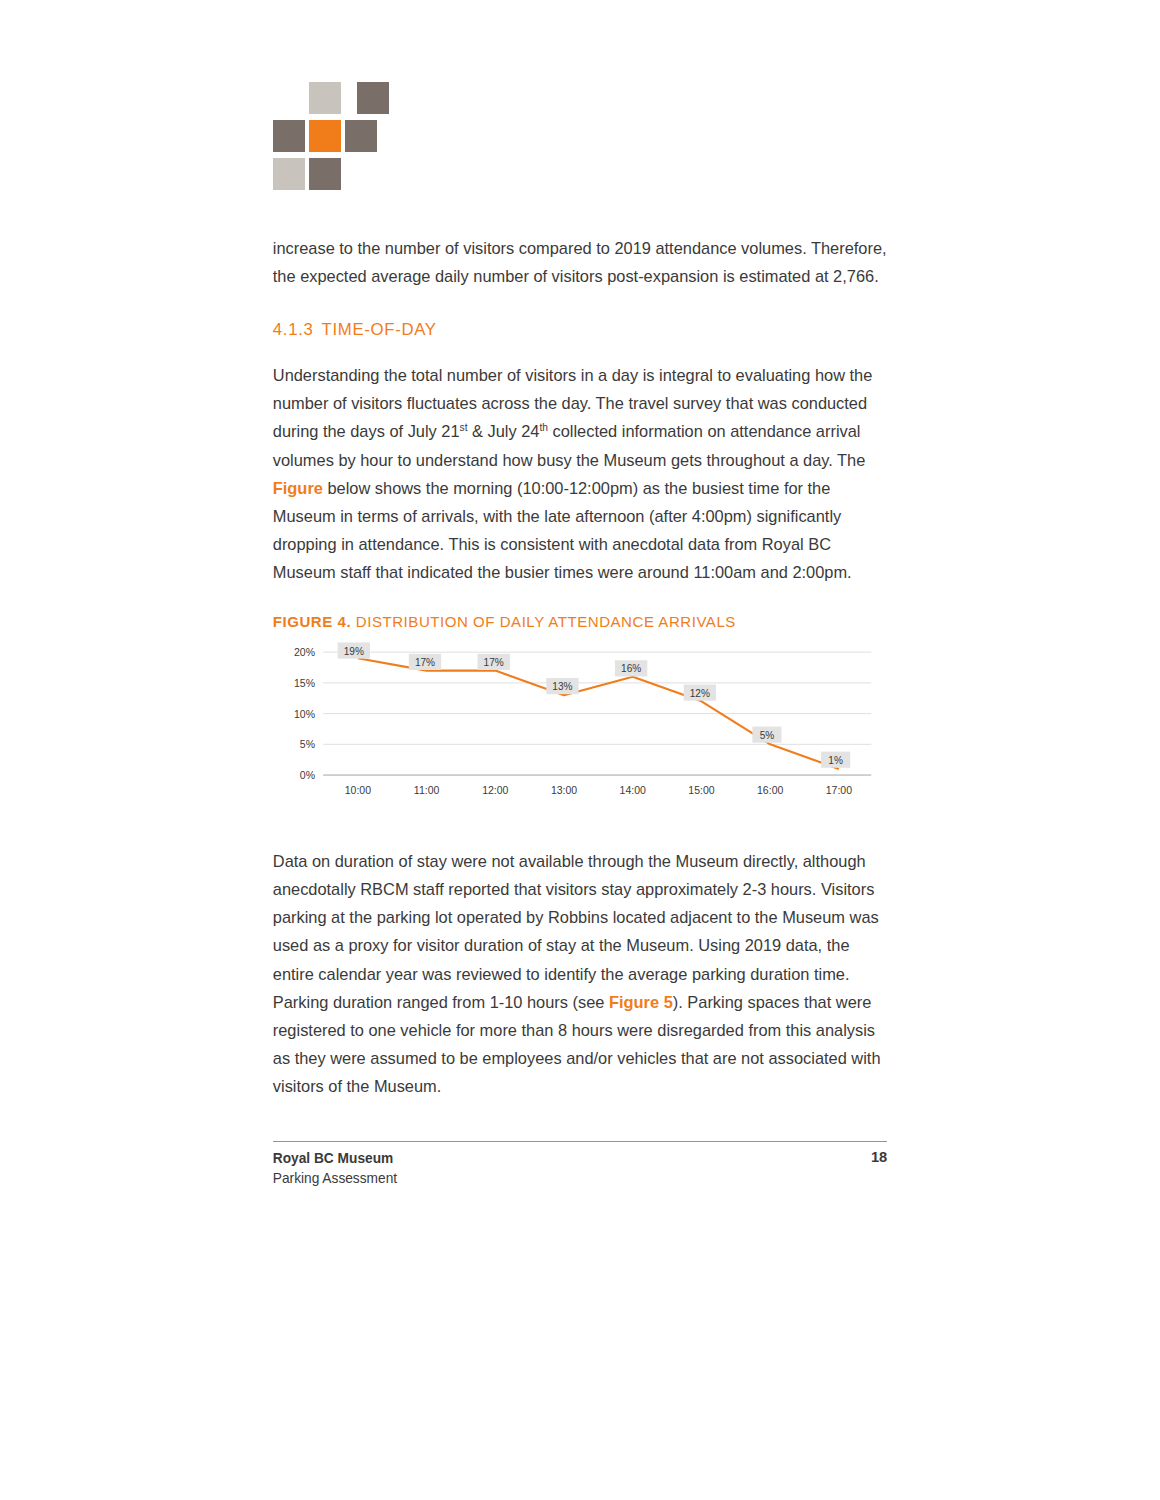increase to the number of visitors compared to 2019 attendance volumes. Therefore, the expected average daily number of visitors post-expansion is estimated at 2,766.
4.1.3 TIME-OF-DAY
Understanding the total number of visitors in a day is integral to evaluating how the number of visitors fluctuates across the day. The travel survey that was conducted during the days of July 21st & July 24th collected information on attendance arrival volumes by hour to understand how busy the Museum gets throughout a day. The Figure below shows the morning (10:00-12:00pm) as the busiest time for the Museum in terms of arrivals, with the late afternoon (after 4:00pm) significantly dropping in attendance. This is consistent with anecdotal data from Royal BC Museum staff that indicated the busier times were around 11:00am and 2:00pm.
FIGURE 4. DISTRIBUTION OF DAILY ATTENDANCE ARRIVALS
20% 15% 10% 5% 0% 10:00 11:00 12:00 13:00 14:00 15:00 16:00 17:00 19% 17% 17% 13% 16% 12% 5% 1%
Data on duration of stay were not available through the Museum directly, although anecdotally RBCM staff reported that visitors stay approximately 2-3 hours. Visitors parking at the parking lot operated by Robbins located adjacent to the Museum was used as a proxy for visitor duration of stay at the Museum. Using 2019 data, the entire calendar year was reviewed to identify the average parking duration time. Parking duration ranged from 1-10 hours (see Figure 5). Parking spaces that were registered to one vehicle for more than 8 hours were disregarded from this analysis as they were assumed to be employees and/or vehicles that are not associated with visitors of the Museum.
Royal BC Museum
Parking Assessment
18